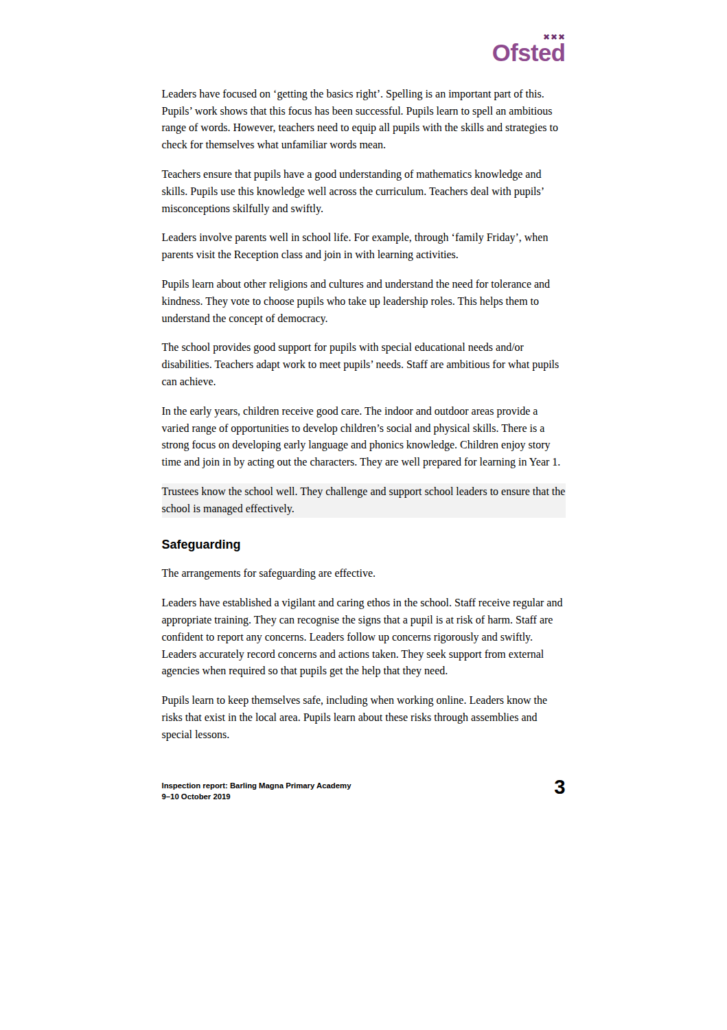✖✖✖ Ofsted
Leaders have focused on ‘getting the basics right’. Spelling is an important part of this. Pupils’ work shows that this focus has been successful. Pupils learn to spell an ambitious range of words. However, teachers need to equip all pupils with the skills and strategies to check for themselves what unfamiliar words mean.
Teachers ensure that pupils have a good understanding of mathematics knowledge and skills. Pupils use this knowledge well across the curriculum. Teachers deal with pupils’ misconceptions skilfully and swiftly.
Leaders involve parents well in school life. For example, through ‘family Friday’, when parents visit the Reception class and join in with learning activities.
Pupils learn about other religions and cultures and understand the need for tolerance and kindness. They vote to choose pupils who take up leadership roles. This helps them to understand the concept of democracy.
The school provides good support for pupils with special educational needs and/or disabilities. Teachers adapt work to meet pupils’ needs. Staff are ambitious for what pupils can achieve.
In the early years, children receive good care. The indoor and outdoor areas provide a varied range of opportunities to develop children’s social and physical skills. There is a strong focus on developing early language and phonics knowledge. Children enjoy story time and join in by acting out the characters. They are well prepared for learning in Year 1.
Trustees know the school well. They challenge and support school leaders to ensure that the school is managed effectively.
Safeguarding
The arrangements for safeguarding are effective.
Leaders have established a vigilant and caring ethos in the school. Staff receive regular and appropriate training. They can recognise the signs that a pupil is at risk of harm. Staff are confident to report any concerns. Leaders follow up concerns rigorously and swiftly. Leaders accurately record concerns and actions taken. They seek support from external agencies when required so that pupils get the help that they need.
Pupils learn to keep themselves safe, including when working online. Leaders know the risks that exist in the local area. Pupils learn about these risks through assemblies and special lessons.
Inspection report: Barling Magna Primary Academy
9–10 October 2019
3